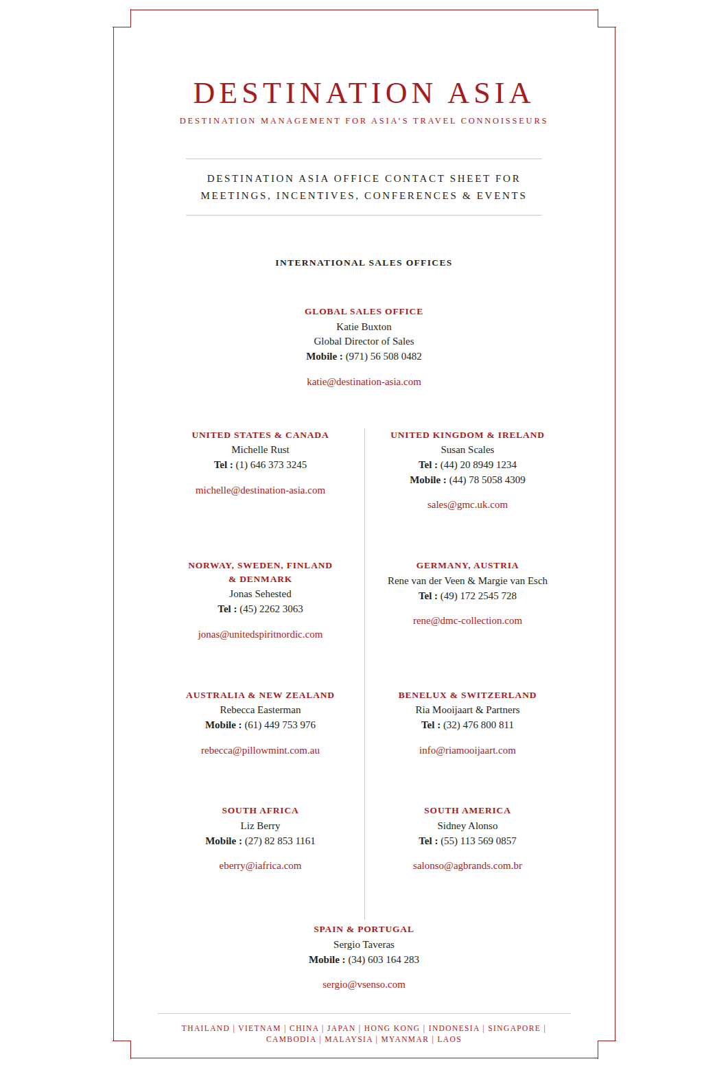Destination Asia
Destination Management for Asia’s Travel Connoisseurs
Destination Asia Office Contact Sheet for
Meetings, Incentives, Conferences & Events
International Sales Offices
Global Sales Office
Katie Buxton
Global Director of Sales
Mobile : (971) 56 508 0482
katie@destination-asia.com
United States & Canada
Michelle Rust
Tel : (1) 646 373 3245
michelle@destination-asia.com
United Kingdom & Ireland
Susan Scales
Tel : (44) 20 8949 1234
Mobile : (44) 78 5058 4309
sales@gmc.uk.com
Norway, Sweden, Finland
& Denmark
Jonas Sehested
Tel : (45) 2262 3063
jonas@unitedspiritnordic.com
Germany, Austria
Rene van der Veen & Margie van Esch
Tel : (49) 172 2545 728
rene@dmc-collection.com
Australia & New Zealand
Rebecca Easterman
Mobile : (61) 449 753 976
rebecca@pillowmint.com.au
Benelux & Switzerland
Ria Mooijaart & Partners
Tel : (32) 476 800 811
info@riamooijaart.com
South Africa
Liz Berry
Mobile : (27) 82 853 1161
eberry@iafrica.com
South America
Sidney Alonso
Tel : (55) 113 569 0857
salonso@agbrands.com.br
Spain & Portugal
Sergio Taveras
Mobile : (34) 603 164 283
sergio@vsenso.com
Thailand | Vietnam | China | Japan | Hong Kong | Indonesia | Singapore | Cambodia | Malaysia | Myanmar | Laos